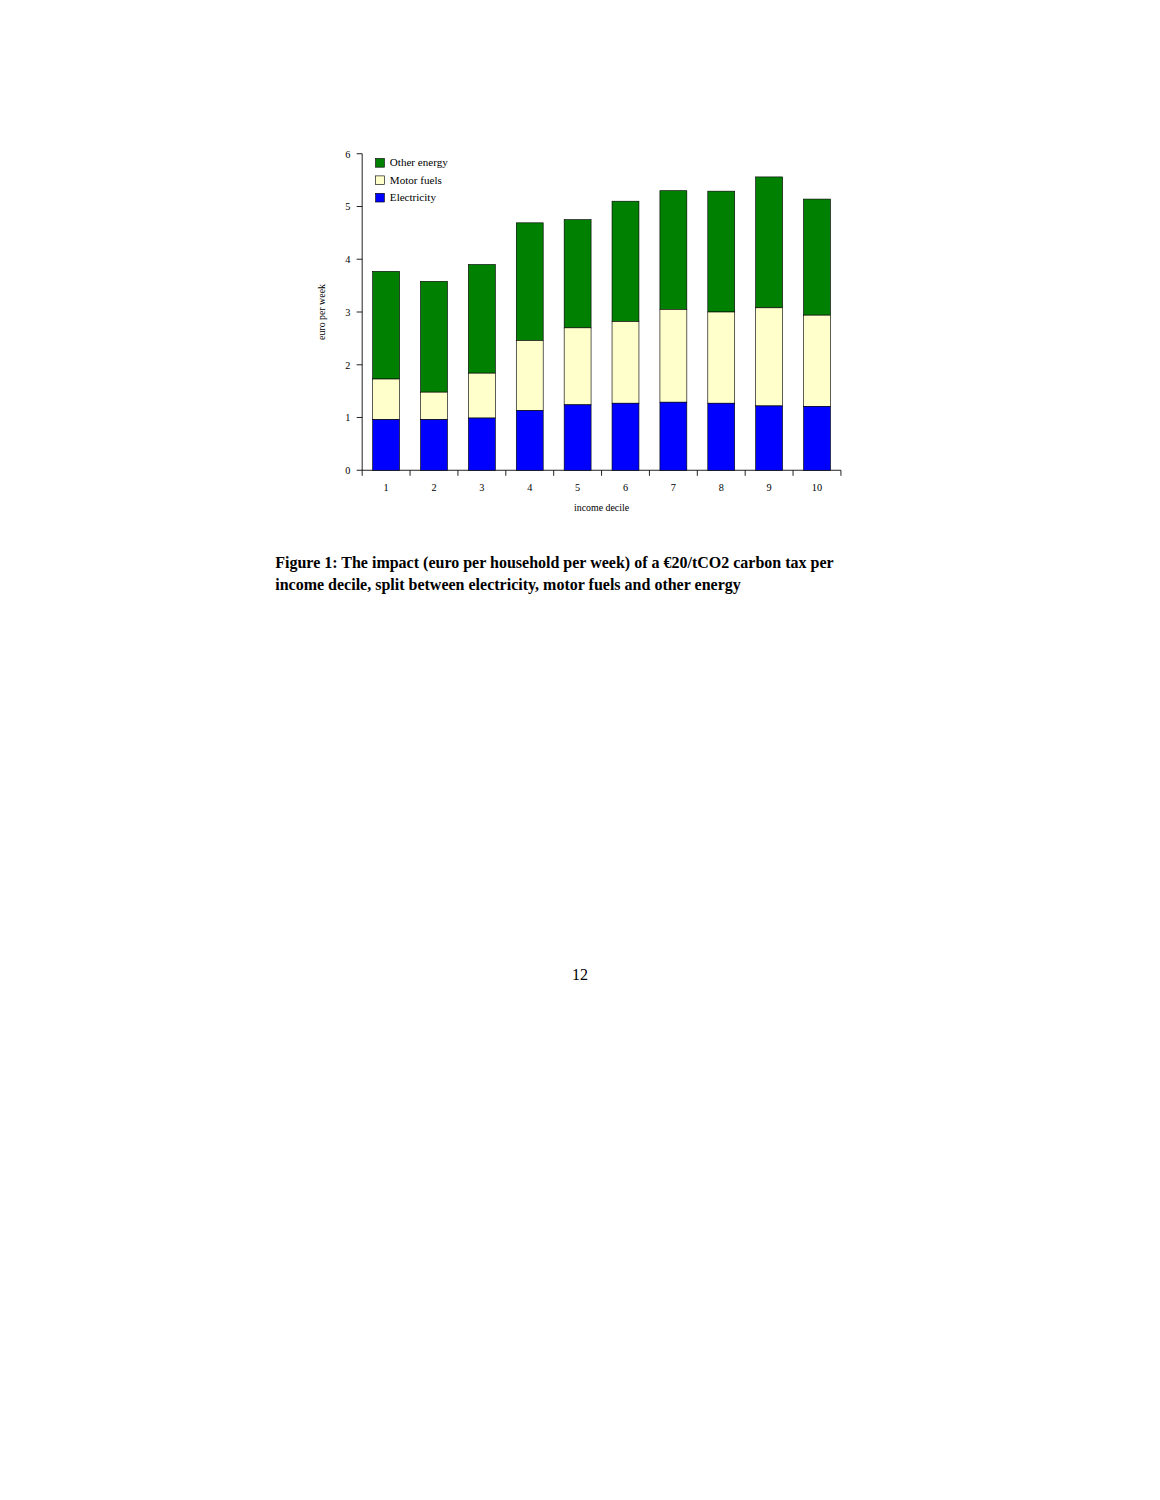Chart geometry (user units): plot area x: 95 .. 700 plot area y: 30 (value 6) .. 430 (value 0) => 1 unit of value = 66.667 px 0 1 2 3 4 5 6 euro per week 1 2 3 4 5 6 7 8 9 10 income decile Other energy Motor fuels Electricity
Figure 1: The impact (euro per household per week) of a €20/tCO2 carbon tax per income decile, split between electricity, motor fuels and other energy
12